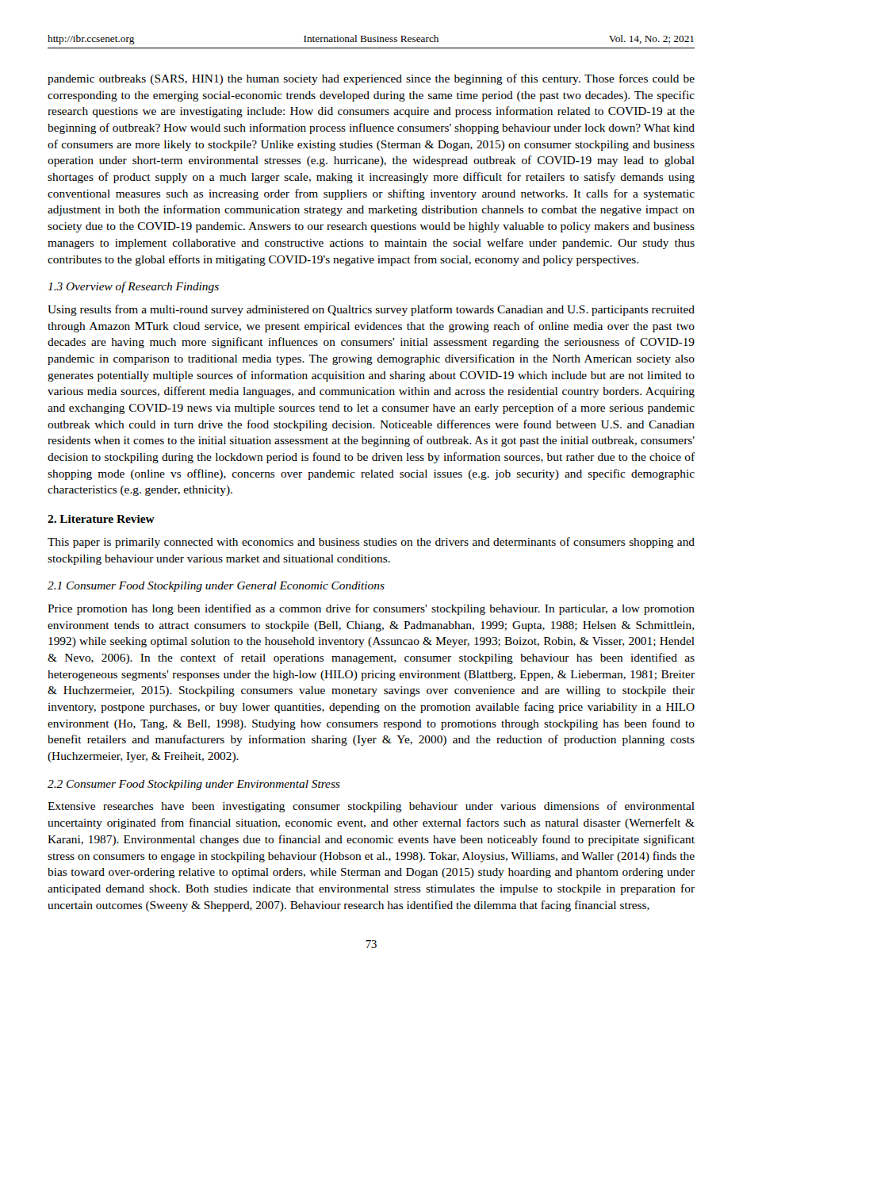http://ibr.ccsenet.org
International Business Research
Vol. 14, No. 2; 2021
pandemic outbreaks (SARS, HIN1) the human society had experienced since the beginning of this century. Those forces could be corresponding to the emerging social-economic trends developed during the same time period (the past two decades). The specific research questions we are investigating include: How did consumers acquire and process information related to COVID-19 at the beginning of outbreak? How would such information process influence consumers' shopping behaviour under lock down? What kind of consumers are more likely to stockpile? Unlike existing studies (Sterman & Dogan, 2015) on consumer stockpiling and business operation under short-term environmental stresses (e.g. hurricane), the widespread outbreak of COVID-19 may lead to global shortages of product supply on a much larger scale, making it increasingly more difficult for retailers to satisfy demands using conventional measures such as increasing order from suppliers or shifting inventory around networks. It calls for a systematic adjustment in both the information communication strategy and marketing distribution channels to combat the negative impact on society due to the COVID-19 pandemic. Answers to our research questions would be highly valuable to policy makers and business managers to implement collaborative and constructive actions to maintain the social welfare under pandemic. Our study thus contributes to the global efforts in mitigating COVID-19's negative impact from social, economy and policy perspectives.
1.3 Overview of Research Findings
Using results from a multi-round survey administered on Qualtrics survey platform towards Canadian and U.S. participants recruited through Amazon MTurk cloud service, we present empirical evidences that the growing reach of online media over the past two decades are having much more significant influences on consumers' initial assessment regarding the seriousness of COVID-19 pandemic in comparison to traditional media types. The growing demographic diversification in the North American society also generates potentially multiple sources of information acquisition and sharing about COVID-19 which include but are not limited to various media sources, different media languages, and communication within and across the residential country borders. Acquiring and exchanging COVID-19 news via multiple sources tend to let a consumer have an early perception of a more serious pandemic outbreak which could in turn drive the food stockpiling decision. Noticeable differences were found between U.S. and Canadian residents when it comes to the initial situation assessment at the beginning of outbreak. As it got past the initial outbreak, consumers' decision to stockpiling during the lockdown period is found to be driven less by information sources, but rather due to the choice of shopping mode (online vs offline), concerns over pandemic related social issues (e.g. job security) and specific demographic characteristics (e.g. gender, ethnicity).
2. Literature Review
This paper is primarily connected with economics and business studies on the drivers and determinants of consumers shopping and stockpiling behaviour under various market and situational conditions.
2.1 Consumer Food Stockpiling under General Economic Conditions
Price promotion has long been identified as a common drive for consumers' stockpiling behaviour. In particular, a low promotion environment tends to attract consumers to stockpile (Bell, Chiang, & Padmanabhan, 1999; Gupta, 1988; Helsen & Schmittlein, 1992) while seeking optimal solution to the household inventory (Assuncao & Meyer, 1993; Boizot, Robin, & Visser, 2001; Hendel & Nevo, 2006). In the context of retail operations management, consumer stockpiling behaviour has been identified as heterogeneous segments' responses under the high-low (HILO) pricing environment (Blattberg, Eppen, & Lieberman, 1981; Breiter & Huchzermeier, 2015). Stockpiling consumers value monetary savings over convenience and are willing to stockpile their inventory, postpone purchases, or buy lower quantities, depending on the promotion available facing price variability in a HILO environment (Ho, Tang, & Bell, 1998). Studying how consumers respond to promotions through stockpiling has been found to benefit retailers and manufacturers by information sharing (Iyer & Ye, 2000) and the reduction of production planning costs (Huchzermeier, Iyer, & Freiheit, 2002).
2.2 Consumer Food Stockpiling under Environmental Stress
Extensive researches have been investigating consumer stockpiling behaviour under various dimensions of environmental uncertainty originated from financial situation, economic event, and other external factors such as natural disaster (Wernerfelt & Karani, 1987). Environmental changes due to financial and economic events have been noticeably found to precipitate significant stress on consumers to engage in stockpiling behaviour (Hobson et al., 1998). Tokar, Aloysius, Williams, and Waller (2014) finds the bias toward over-ordering relative to optimal orders, while Sterman and Dogan (2015) study hoarding and phantom ordering under anticipated demand shock. Both studies indicate that environmental stress stimulates the impulse to stockpile in preparation for uncertain outcomes (Sweeny & Shepperd, 2007). Behaviour research has identified the dilemma that facing financial stress,
73